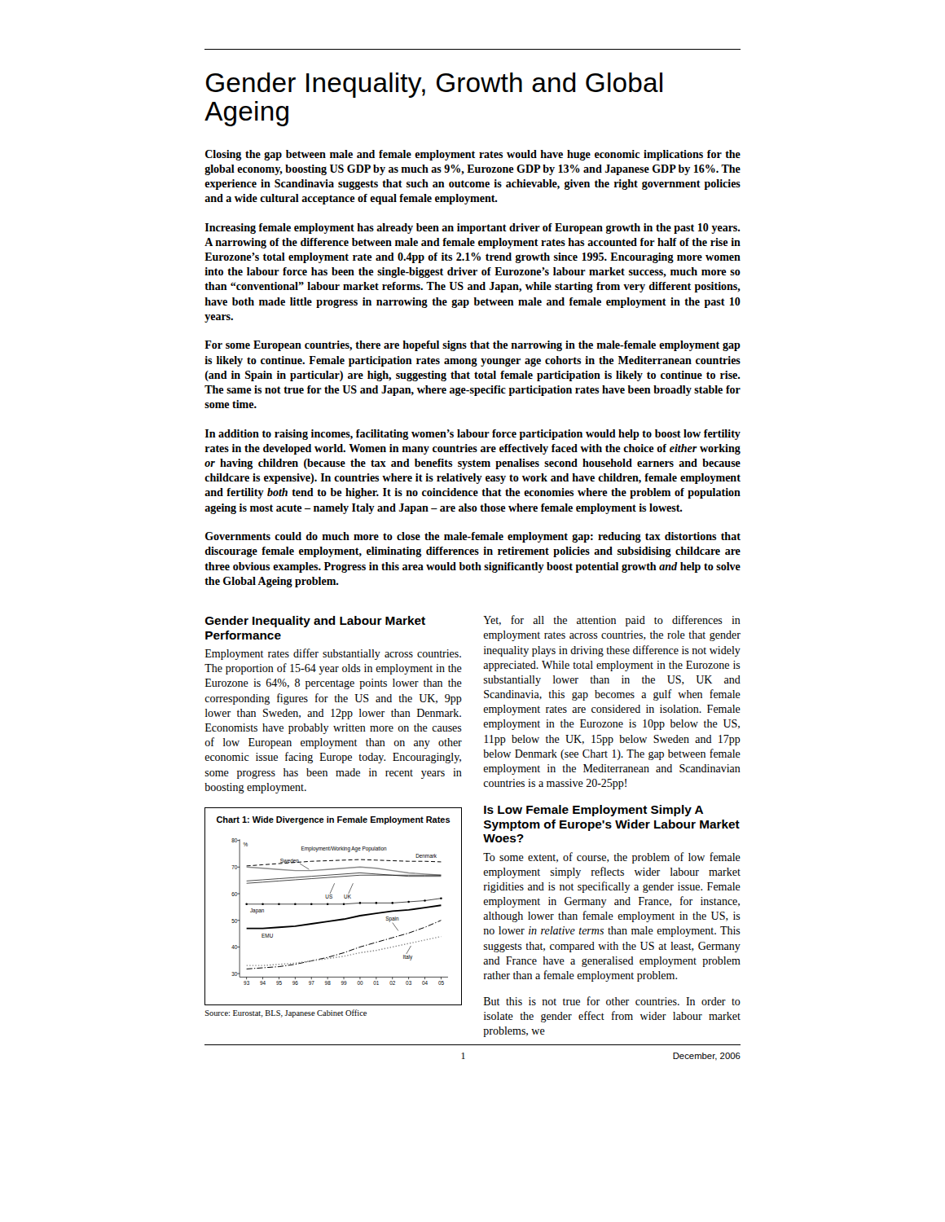Gender Inequality, Growth and Global Ageing
Closing the gap between male and female employment rates would have huge economic implications for the global economy, boosting US GDP by as much as 9%, Eurozone GDP by 13% and Japanese GDP by 16%. The experience in Scandinavia suggests that such an outcome is achievable, given the right government policies and a wide cultural acceptance of equal female employment.
Increasing female employment has already been an important driver of European growth in the past 10 years. A narrowing of the difference between male and female employment rates has accounted for half of the rise in Eurozone’s total employment rate and 0.4pp of its 2.1% trend growth since 1995. Encouraging more women into the labour force has been the single-biggest driver of Eurozone’s labour market success, much more so than “conventional” labour market reforms. The US and Japan, while starting from very different positions, have both made little progress in narrowing the gap between male and female employment in the past 10 years.
For some European countries, there are hopeful signs that the narrowing in the male-female employment gap is likely to continue. Female participation rates among younger age cohorts in the Mediterranean countries (and in Spain in particular) are high, suggesting that total female participation is likely to continue to rise. The same is not true for the US and Japan, where age-specific participation rates have been broadly stable for some time.
In addition to raising incomes, facilitating women’s labour force participation would help to boost low fertility rates in the developed world. Women in many countries are effectively faced with the choice of either working or having children (because the tax and benefits system penalises second household earners and because childcare is expensive). In countries where it is relatively easy to work and have children, female employment and fertility both tend to be higher. It is no coincidence that the economies where the problem of population ageing is most acute – namely Italy and Japan – are also those where female employment is lowest.
Governments could do much more to close the male-female employment gap: reducing tax distortions that discourage female employment, eliminating differences in retirement policies and subsidising childcare are three obvious examples. Progress in this area would both significantly boost potential growth and help to solve the Global Ageing problem.
Gender Inequality and Labour Market Performance
Employment rates differ substantially across countries. The proportion of 15-64 year olds in employment in the Eurozone is 64%, 8 percentage points lower than the corresponding figures for the US and the UK, 9pp lower than Sweden, and 12pp lower than Denmark. Economists have probably written more on the causes of low European employment than on any other economic issue facing Europe today. Encouragingly, some progress has been made in recent years in boosting employment.
Chart 1: Wide Divergence in Female Employment Rates
80 70 60 50 40 30 % 93 94 95 96 97 98 99 00 01 02 03 04 05 Employment/Working Age Population Denmark Sweden US UK Japan EMU Spain Italy
Source: Eurostat, BLS, Japanese Cabinet Office
Yet, for all the attention paid to differences in employment rates across countries, the role that gender inequality plays in driving these difference is not widely appreciated. While total employment in the Eurozone is substantially lower than in the US, UK and Scandinavia, this gap becomes a gulf when female employment rates are considered in isolation. Female employment in the Eurozone is 10pp below the US, 11pp below the UK, 15pp below Sweden and 17pp below Denmark (see Chart 1). The gap between female employment in the Mediterranean and Scandinavian countries is a massive 20-25pp!
Is Low Female Employment Simply A Symptom of Europe's Wider Labour Market Woes?
To some extent, of course, the problem of low female employment simply reflects wider labour market rigidities and is not specifically a gender issue. Female employment in Germany and France, for instance, although lower than female employment in the US, is no lower in relative terms than male employment. This suggests that, compared with the US at least, Germany and France have a generalised employment problem rather than a female employment problem.
But this is not true for other countries. In order to isolate the gender effect from wider labour market problems, we
1
December, 2006